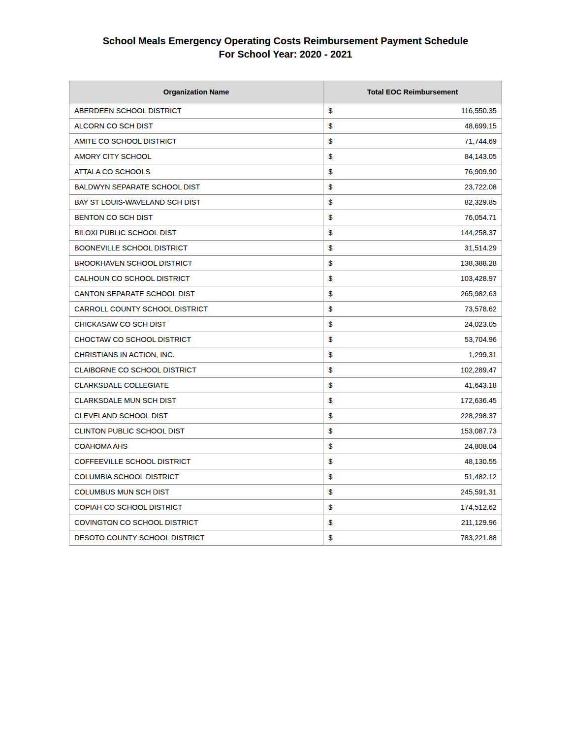School Meals Emergency Operating Costs Reimbursement Payment Schedule
For School Year: 2020 - 2021
| Organization Name | Total EOC Reimbursement |
| --- | --- |
| ABERDEEN SCHOOL DISTRICT | $ 116,550.35 |
| ALCORN CO SCH DIST | $ 48,699.15 |
| AMITE CO SCHOOL DISTRICT | $ 71,744.69 |
| AMORY CITY SCHOOL | $ 84,143.05 |
| ATTALA CO SCHOOLS | $ 76,909.90 |
| BALDWYN SEPARATE SCHOOL DIST | $ 23,722.08 |
| BAY ST LOUIS-WAVELAND SCH DIST | $ 82,329.85 |
| BENTON CO SCH DIST | $ 76,054.71 |
| BILOXI PUBLIC SCHOOL DIST | $ 144,258.37 |
| BOONEVILLE SCHOOL DISTRICT | $ 31,514.29 |
| BROOKHAVEN SCHOOL DISTRICT | $ 138,388.28 |
| CALHOUN CO SCHOOL DISTRICT | $ 103,428.97 |
| CANTON SEPARATE SCHOOL DIST | $ 265,982.63 |
| CARROLL COUNTY SCHOOL DISTRICT | $ 73,578.62 |
| CHICKASAW CO SCH DIST | $ 24,023.05 |
| CHOCTAW CO SCHOOL DISTRICT | $ 53,704.96 |
| CHRISTIANS IN ACTION, INC. | $ 1,299.31 |
| CLAIBORNE CO SCHOOL DISTRICT | $ 102,289.47 |
| CLARKSDALE COLLEGIATE | $ 41,643.18 |
| CLARKSDALE MUN SCH DIST | $ 172,636.45 |
| CLEVELAND SCHOOL DIST | $ 228,298.37 |
| CLINTON PUBLIC SCHOOL DIST | $ 153,087.73 |
| COAHOMA AHS | $ 24,808.04 |
| COFFEEVILLE SCHOOL DISTRICT | $ 48,130.55 |
| COLUMBIA SCHOOL DISTRICT | $ 51,482.12 |
| COLUMBUS MUN SCH DIST | $ 245,591.31 |
| COPIAH CO SCHOOL DISTRICT | $ 174,512.62 |
| COVINGTON CO SCHOOL DISTRICT | $ 211,129.96 |
| DESOTO COUNTY SCHOOL DISTRICT | $ 783,221.88 |